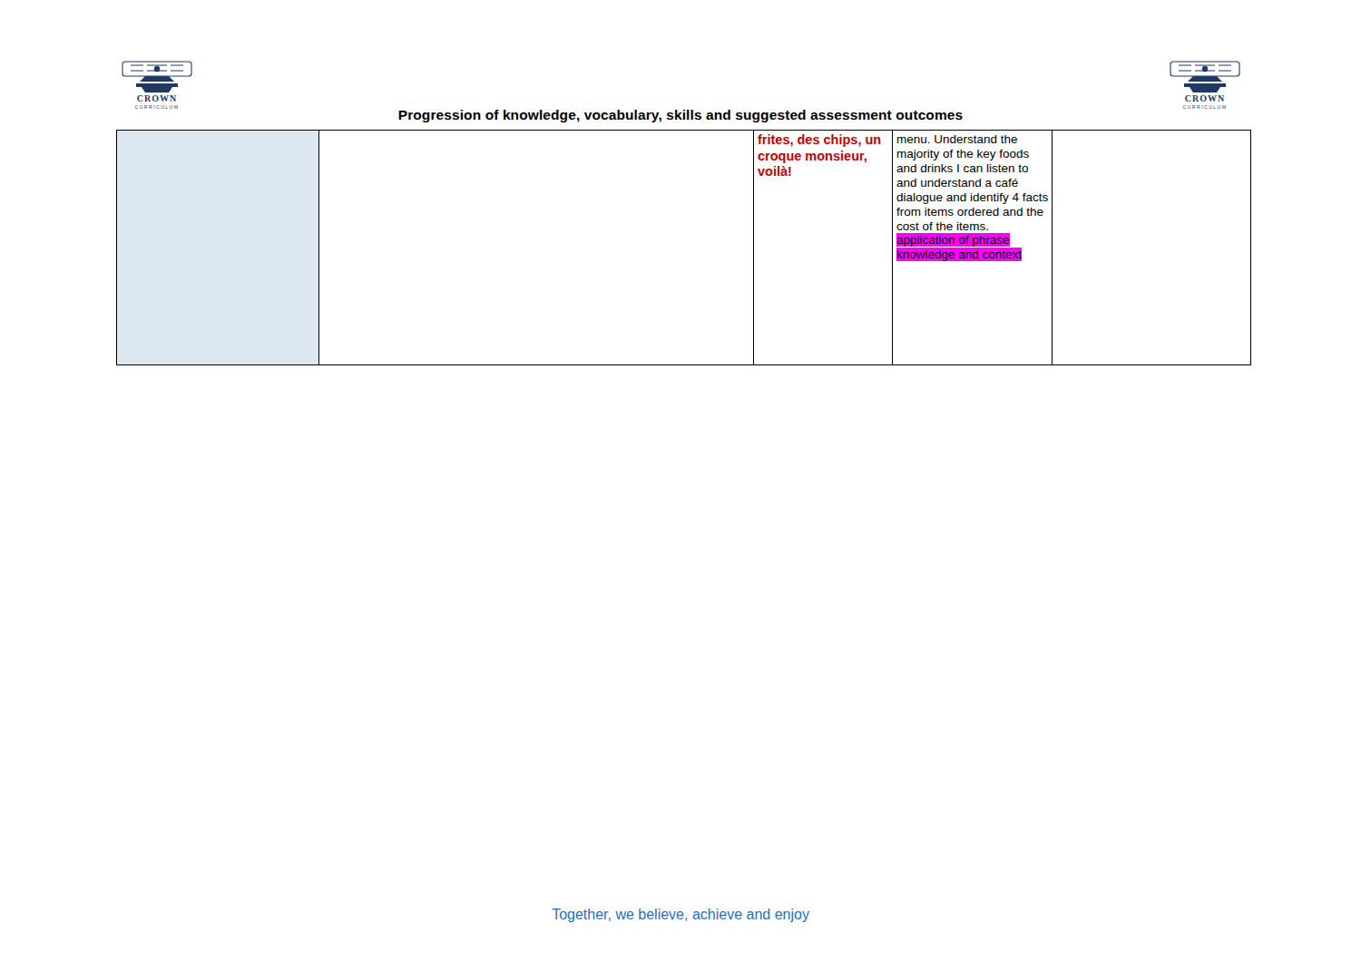CROWN CURRICULUM
CROWN CURRICULUM
Progression of knowledge, vocabulary, skills and suggested assessment outcomes
| | | frites, des chips, un croque monsieur, voilà! | menu. Understand the majority of the key foods and drinks I can listen to and understand a café dialogue and identify 4 facts from items ordered and the cost of the items. application of phrase knowledge and context | |
Together, we believe, achieve and enjoy